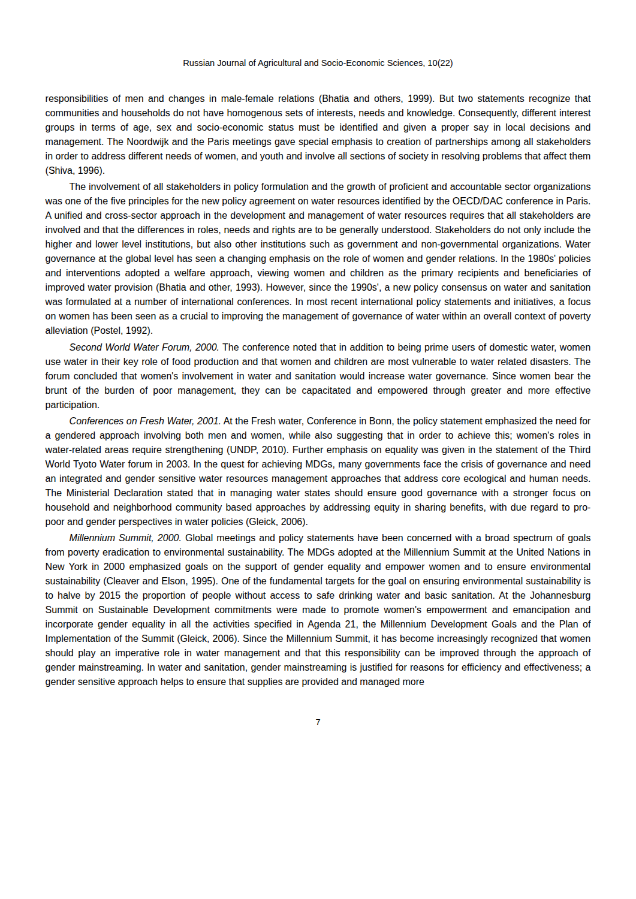Russian Journal of Agricultural and Socio-Economic Sciences, 10(22)
responsibilities of men and changes in male-female relations (Bhatia and others, 1999). But two statements recognize that communities and households do not have homogenous sets of interests, needs and knowledge. Consequently, different interest groups in terms of age, sex and socio-economic status must be identified and given a proper say in local decisions and management. The Noordwijk and the Paris meetings gave special emphasis to creation of partnerships among all stakeholders in order to address different needs of women, and youth and involve all sections of society in resolving problems that affect them (Shiva, 1996).
The involvement of all stakeholders in policy formulation and the growth of proficient and accountable sector organizations was one of the five principles for the new policy agreement on water resources identified by the OECD/DAC conference in Paris. A unified and cross-sector approach in the development and management of water resources requires that all stakeholders are involved and that the differences in roles, needs and rights are to be generally understood. Stakeholders do not only include the higher and lower level institutions, but also other institutions such as government and non-governmental organizations. Water governance at the global level has seen a changing emphasis on the role of women and gender relations. In the 1980s' policies and interventions adopted a welfare approach, viewing women and children as the primary recipients and beneficiaries of improved water provision (Bhatia and other, 1993). However, since the 1990s', a new policy consensus on water and sanitation was formulated at a number of international conferences. In most recent international policy statements and initiatives, a focus on women has been seen as a crucial to improving the management of governance of water within an overall context of poverty alleviation (Postel, 1992).
Second World Water Forum, 2000. The conference noted that in addition to being prime users of domestic water, women use water in their key role of food production and that women and children are most vulnerable to water related disasters. The forum concluded that women's involvement in water and sanitation would increase water governance. Since women bear the brunt of the burden of poor management, they can be capacitated and empowered through greater and more effective participation.
Conferences on Fresh Water, 2001. At the Fresh water, Conference in Bonn, the policy statement emphasized the need for a gendered approach involving both men and women, while also suggesting that in order to achieve this; women's roles in water-related areas require strengthening (UNDP, 2010). Further emphasis on equality was given in the statement of the Third World Tyoto Water forum in 2003. In the quest for achieving MDGs, many governments face the crisis of governance and need an integrated and gender sensitive water resources management approaches that address core ecological and human needs. The Ministerial Declaration stated that in managing water states should ensure good governance with a stronger focus on household and neighborhood community based approaches by addressing equity in sharing benefits, with due regard to pro-poor and gender perspectives in water policies (Gleick, 2006).
Millennium Summit, 2000. Global meetings and policy statements have been concerned with a broad spectrum of goals from poverty eradication to environmental sustainability. The MDGs adopted at the Millennium Summit at the United Nations in New York in 2000 emphasized goals on the support of gender equality and empower women and to ensure environmental sustainability (Cleaver and Elson, 1995). One of the fundamental targets for the goal on ensuring environmental sustainability is to halve by 2015 the proportion of people without access to safe drinking water and basic sanitation. At the Johannesburg Summit on Sustainable Development commitments were made to promote women's empowerment and emancipation and incorporate gender equality in all the activities specified in Agenda 21, the Millennium Development Goals and the Plan of Implementation of the Summit (Gleick, 2006). Since the Millennium Summit, it has become increasingly recognized that women should play an imperative role in water management and that this responsibility can be improved through the approach of gender mainstreaming. In water and sanitation, gender mainstreaming is justified for reasons for efficiency and effectiveness; a gender sensitive approach helps to ensure that supplies are provided and managed more
7